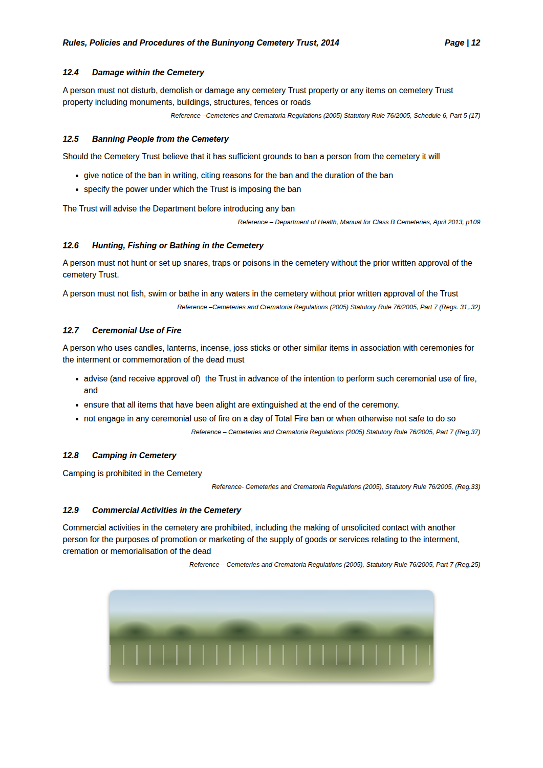Rules, Policies and Procedures of the Buninyong Cemetery Trust, 2014 Page | 12
12.4 Damage within the Cemetery
A person must not disturb, demolish or damage any cemetery Trust property or any items on cemetery Trust property including monuments, buildings, structures, fences or roads
Reference –Cemeteries and Crematoria Regulations (2005) Statutory Rule 76/2005, Schedule 6, Part 5 (17)
12.5 Banning People from the Cemetery
Should the Cemetery Trust believe that it has sufficient grounds to ban a person from the cemetery it will
give notice of the ban in writing, citing reasons for the ban and the duration of the ban
specify the power under which the Trust is imposing the ban
The Trust will advise the Department before introducing any ban
Reference – Department of Health, Manual for Class B Cemeteries, April 2013, p109
12.6 Hunting, Fishing or Bathing in the Cemetery
A person must not hunt or set up snares, traps or poisons in the cemetery without the prior written approval of the cemetery Trust.
A person must not fish, swim or bathe in any waters in the cemetery without prior written approval of the Trust
Reference –Cemeteries and Crematoria Regulations (2005) Statutory Rule 76/2005, Part 7 (Regs. 31,.32)
12.7 Ceremonial Use of Fire
A person who uses candles, lanterns, incense, joss sticks or other similar items in association with ceremonies for the interment or commemoration of the dead must
advise (and receive approval of) the Trust in advance of the intention to perform such ceremonial use of fire, and
ensure that all items that have been alight are extinguished at the end of the ceremony.
not engage in any ceremonial use of fire on a day of Total Fire ban or when otherwise not safe to do so
Reference – Cemeteries and Crematoria Regulations (2005) Statutory Rule 76/2005, Part 7 (Reg.37)
12.8 Camping in Cemetery
Camping is prohibited in the Cemetery
Reference- Cemeteries and Crematoria Regulations (2005), Statutory Rule 76/2005, (Reg.33)
12.9 Commercial Activities in the Cemetery
Commercial activities in the cemetery are prohibited, including the making of unsolicited contact with another person for the purposes of promotion or marketing of the supply of goods or services relating to the interment, cremation or memorialisation of the dead
Reference – Cemeteries and Crematoria Regulations (2005), Statutory Rule 76/2005, Part 7 (Reg.25)